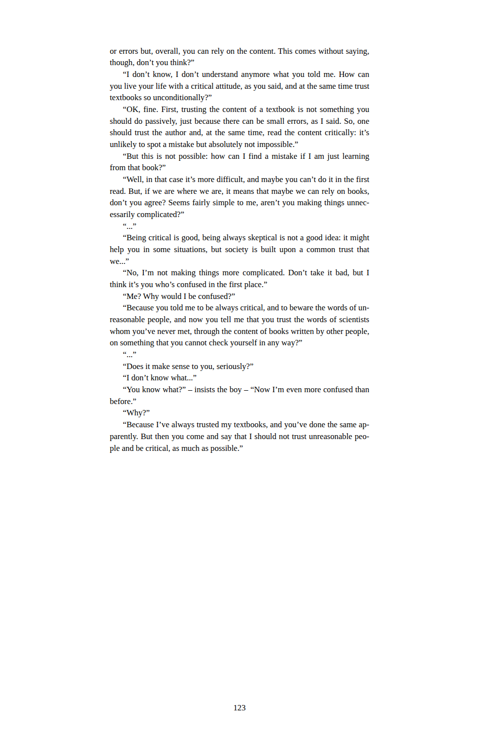or errors but, overall, you can rely on the content. This comes without saying, though, don’t you think?”
“I don’t know, I don’t understand anymore what you told me. How can you live your life with a critical attitude, as you said, and at the same time trust textbooks so unconditionally?”
“OK, fine. First, trusting the content of a textbook is not something you should do passively, just because there can be small errors, as I said. So, one should trust the author and, at the same time, read the content critically: it’s unlikely to spot a mistake but absolutely not impossible.”
“But this is not possible: how can I find a mistake if I am just learning from that book?”
“Well, in that case it’s more difficult, and maybe you can’t do it in the first read. But, if we are where we are, it means that maybe we can rely on books, don’t you agree? Seems fairly simple to me, aren’t you making things unnecessarily complicated?”
“...”
“Being critical is good, being always skeptical is not a good idea: it might help you in some situations, but society is built upon a common trust that we...”
“No, I’m not making things more complicated. Don’t take it bad, but I think it’s you who’s confused in the first place.”
“Me? Why would I be confused?”
“Because you told me to be always critical, and to beware the words of unreasonable people, and now you tell me that you trust the words of scientists whom you’ve never met, through the content of books written by other people, on something that you cannot check yourself in any way?”
“...”
“Does it make sense to you, seriously?”
“I don’t know what...”
“You know what?” – insists the boy – “Now I’m even more confused than before.”
“Why?”
“Because I’ve always trusted my textbooks, and you’ve done the same apparently. But then you come and say that I should not trust unreasonable people and be critical, as much as possible.”
123